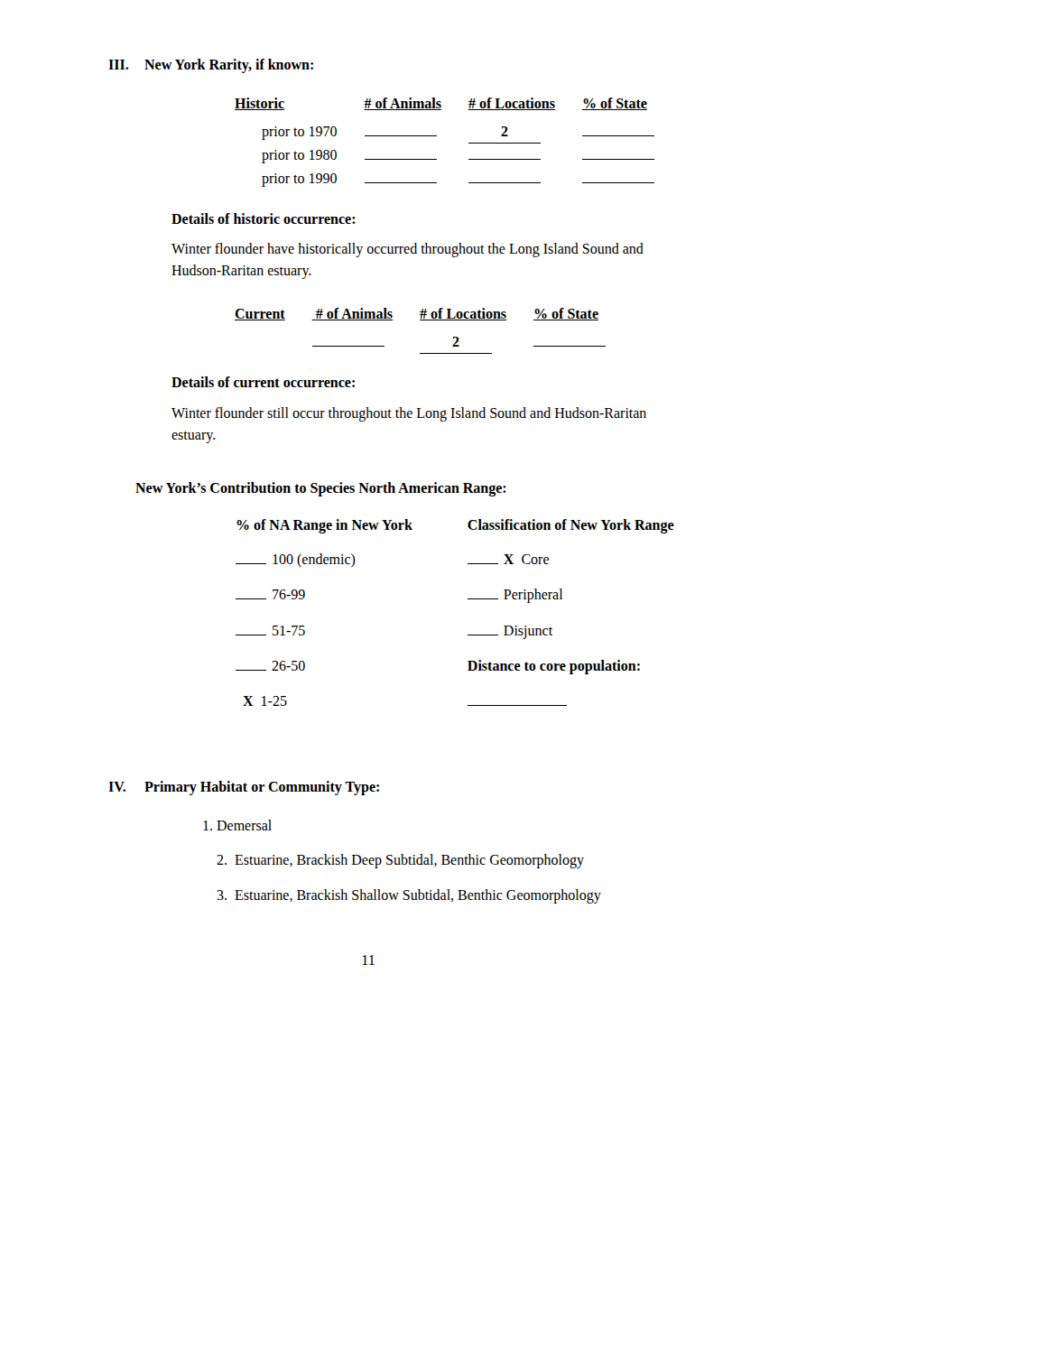III.
New York Rarity, if known:
| Historic | # of Animals | # of Locations | % of State |
| --- | --- | --- | --- |
| prior to 1970 | | 2 | |
| prior to 1980 | | | |
| prior to 1990 | | | |
Details of historic occurrence:
Winter flounder have historically occurred throughout the Long Island Sound and Hudson-Raritan estuary.
| Current | # of Animals | # of Locations | % of State |
| --- | --- | --- | --- |
| | | 2 | |
Details of current occurrence:
Winter flounder still occur throughout the Long Island Sound and Hudson-Raritan estuary.
New York’s Contribution to Species North American Range:
| % of NA Range in New York | Classification of New York Range |
| --- | --- |
| 100 (endemic) | X Core |
| 76-99 | Peripheral |
| 51-75 | Disjunct |
| 26-50 | Distance to core population: |
| X 1-25 | |
IV.
Primary Habitat or Community Type:
Demersal
2. Estuarine, Brackish Deep Subtidal, Benthic Geomorphology
3. Estuarine, Brackish Shallow Subtidal, Benthic Geomorphology
11